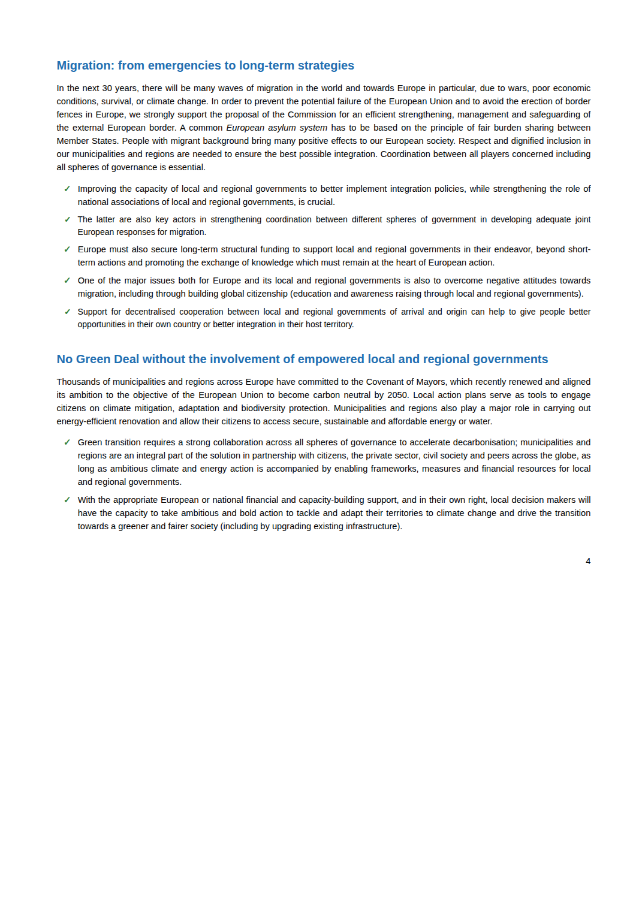Migration: from emergencies to long-term strategies
In the next 30 years, there will be many waves of migration in the world and towards Europe in particular, due to wars, poor economic conditions, survival, or climate change. In order to prevent the potential failure of the European Union and to avoid the erection of border fences in Europe, we strongly support the proposal of the Commission for an efficient strengthening, management and safeguarding of the external European border. A common European asylum system has to be based on the principle of fair burden sharing between Member States. People with migrant background bring many positive effects to our European society. Respect and dignified inclusion in our municipalities and regions are needed to ensure the best possible integration. Coordination between all players concerned including all spheres of governance is essential.
Improving the capacity of local and regional governments to better implement integration policies, while strengthening the role of national associations of local and regional governments, is crucial.
The latter are also key actors in strengthening coordination between different spheres of government in developing adequate joint European responses for migration.
Europe must also secure long-term structural funding to support local and regional governments in their endeavor, beyond short-term actions and promoting the exchange of knowledge which must remain at the heart of European action.
One of the major issues both for Europe and its local and regional governments is also to overcome negative attitudes towards migration, including through building global citizenship (education and awareness raising through local and regional governments).
Support for decentralised cooperation between local and regional governments of arrival and origin can help to give people better opportunities in their own country or better integration in their host territory.
No Green Deal without the involvement of empowered local and regional governments
Thousands of municipalities and regions across Europe have committed to the Covenant of Mayors, which recently renewed and aligned its ambition to the objective of the European Union to become carbon neutral by 2050. Local action plans serve as tools to engage citizens on climate mitigation, adaptation and biodiversity protection. Municipalities and regions also play a major role in carrying out energy-efficient renovation and allow their citizens to access secure, sustainable and affordable energy or water.
Green transition requires a strong collaboration across all spheres of governance to accelerate decarbonisation; municipalities and regions are an integral part of the solution in partnership with citizens, the private sector, civil society and peers across the globe, as long as ambitious climate and energy action is accompanied by enabling frameworks, measures and financial resources for local and regional governments.
With the appropriate European or national financial and capacity-building support, and in their own right, local decision makers will have the capacity to take ambitious and bold action to tackle and adapt their territories to climate change and drive the transition towards a greener and fairer society (including by upgrading existing infrastructure).
4